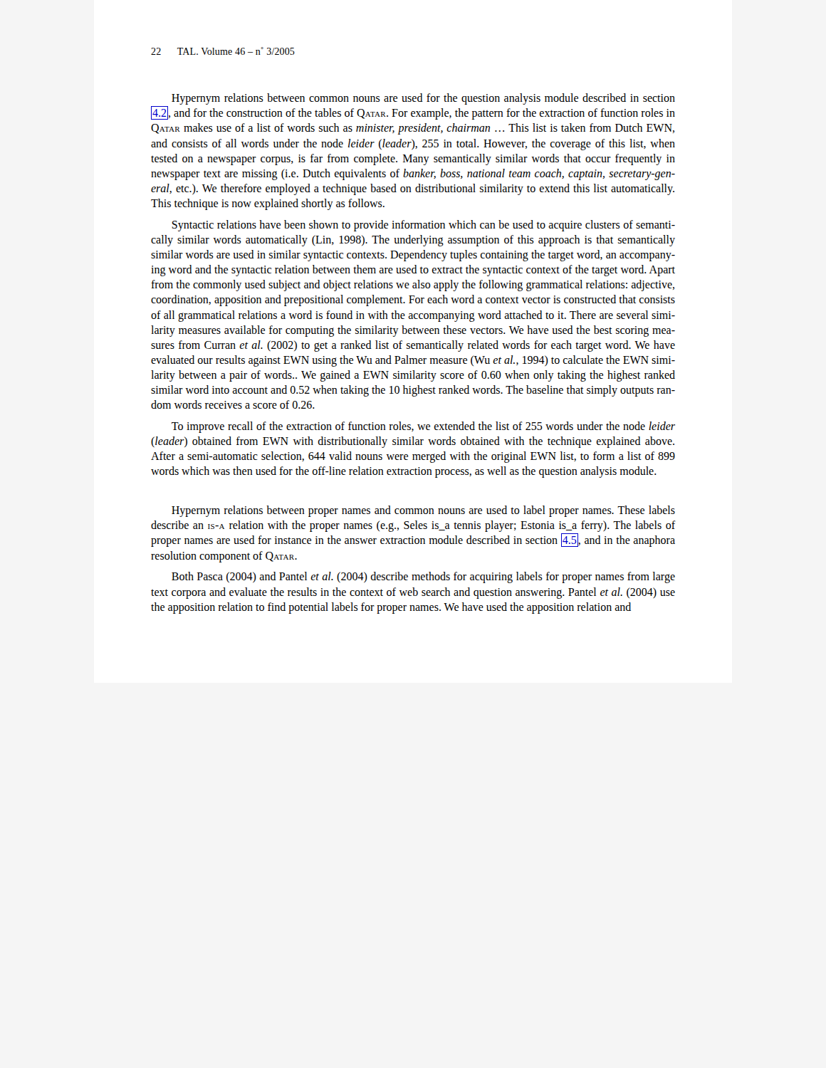22 TAL. Volume 46 – n˚ 3/2005
Hypernym relations between common nouns are used for the question analysis module described in section 4.2, and for the construction of the tables of Qatar. For example, the pattern for the extraction of function roles in Qatar makes use of a list of words such as minister, president, chairman … This list is taken from Dutch EWN, and consists of all words under the node leider (leader), 255 in total. However, the coverage of this list, when tested on a newspaper corpus, is far from complete. Many semantically similar words that occur frequently in newspaper text are missing (i.e. Dutch equivalents of banker, boss, national team coach, captain, secretary-general, etc.). We therefore employed a technique based on distributional similarity to extend this list automatically. This technique is now explained shortly as follows.
Syntactic relations have been shown to provide information which can be used to acquire clusters of semantically similar words automatically (Lin, 1998). The underlying assumption of this approach is that semantically similar words are used in similar syntactic contexts. Dependency tuples containing the target word, an accompanying word and the syntactic relation between them are used to extract the syntactic context of the target word. Apart from the commonly used subject and object relations we also apply the following grammatical relations: adjective, coordination, apposition and prepositional complement. For each word a context vector is constructed that consists of all grammatical relations a word is found in with the accompanying word attached to it. There are several similarity measures available for computing the similarity between these vectors. We have used the best scoring measures from Curran et al. (2002) to get a ranked list of semantically related words for each target word. We have evaluated our results against EWN using the Wu and Palmer measure (Wu et al., 1994) to calculate the EWN similarity between a pair of words.. We gained a EWN similarity score of 0.60 when only taking the highest ranked similar word into account and 0.52 when taking the 10 highest ranked words. The baseline that simply outputs random words receives a score of 0.26.
To improve recall of the extraction of function roles, we extended the list of 255 words under the node leider (leader) obtained from EWN with distributionally similar words obtained with the technique explained above. After a semi-automatic selection, 644 valid nouns were merged with the original EWN list, to form a list of 899 words which was then used for the off-line relation extraction process, as well as the question analysis module.
Hypernym relations between proper names and common nouns are used to label proper names. These labels describe an is-a relation with the proper names (e.g., Seles is_a tennis player; Estonia is_a ferry). The labels of proper names are used for instance in the answer extraction module described in section 4.5, and in the anaphora resolution component of Qatar.
Both Pasca (2004) and Pantel et al. (2004) describe methods for acquiring labels for proper names from large text corpora and evaluate the results in the context of web search and question answering. Pantel et al. (2004) use the apposition relation to find potential labels for proper names. We have used the apposition relation and